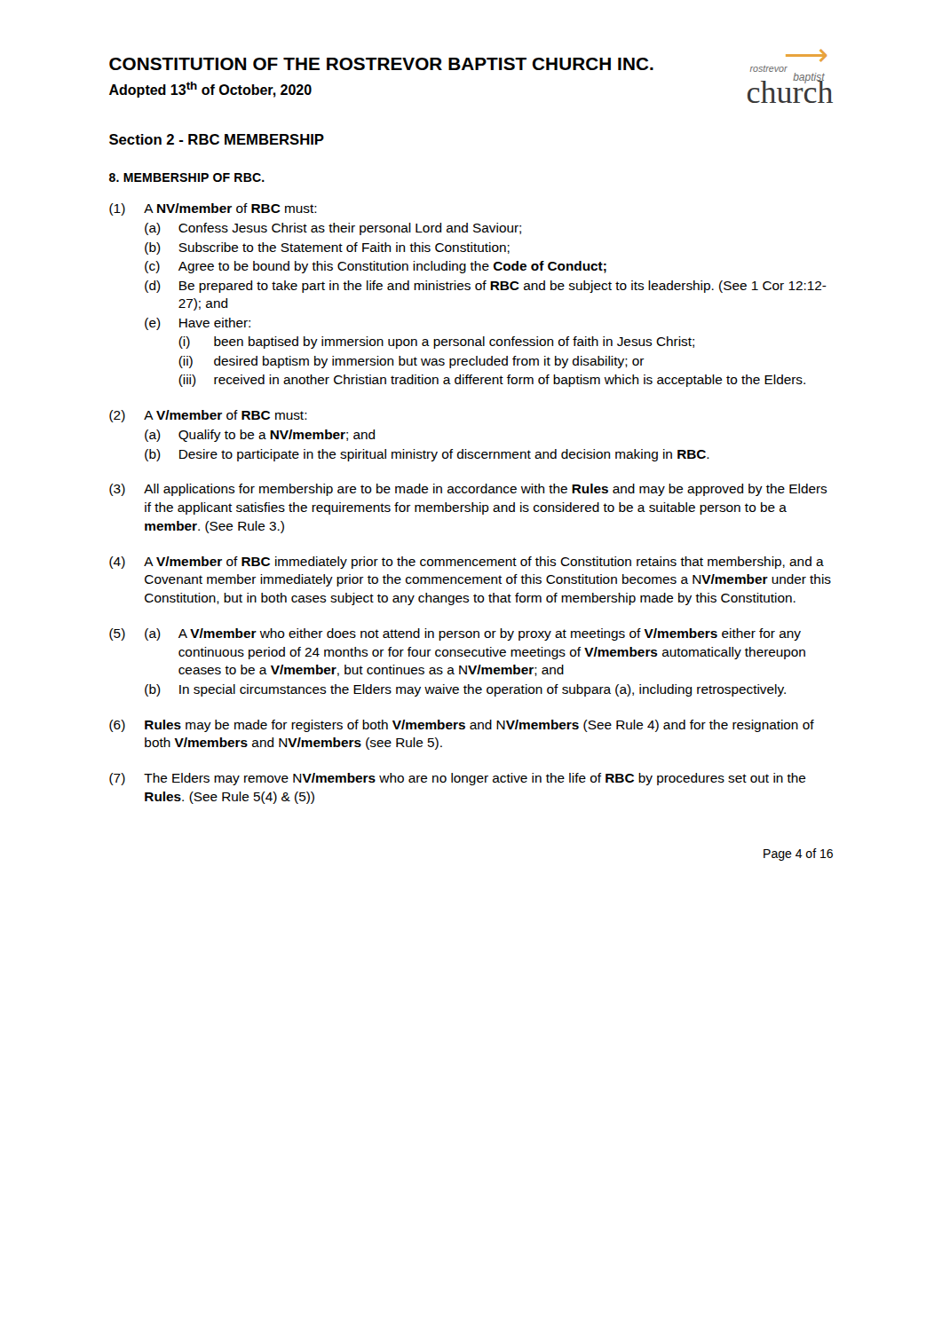CONSTITUTION OF THE ROSTREVOR BAPTIST CHURCH INC.
Adopted 13th of October, 2020
⟶ rostrevor baptist church
Section 2 - RBC MEMBERSHIP
8. MEMBERSHIP OF RBC.
(1) A NV/member of RBC must:
(a) Confess Jesus Christ as their personal Lord and Saviour;
(b) Subscribe to the Statement of Faith in this Constitution;
(c) Agree to be bound by this Constitution including the Code of Conduct;
(d) Be prepared to take part in the life and ministries of RBC and be subject to its leadership. (See 1 Cor 12:12-27); and
(e) Have either:
(i) been baptised by immersion upon a personal confession of faith in Jesus Christ;
(ii) desired baptism by immersion but was precluded from it by disability; or
(iii) received in another Christian tradition a different form of baptism which is acceptable to the Elders.
(2) A V/member of RBC must:
(a) Qualify to be a NV/member; and
(b) Desire to participate in the spiritual ministry of discernment and decision making in RBC.
(3) All applications for membership are to be made in accordance with the Rules and may be approved by the Elders if the applicant satisfies the requirements for membership and is considered to be a suitable person to be a member. (See Rule 3.)
(4) A V/member of RBC immediately prior to the commencement of this Constitution retains that membership, and a Covenant member immediately prior to the commencement of this Constitution becomes a NV/member under this Constitution, but in both cases subject to any changes to that form of membership made by this Constitution.
(5)
(a) A V/member who either does not attend in person or by proxy at meetings of V/members either for any continuous period of 24 months or for four consecutive meetings of V/members automatically thereupon ceases to be a V/member, but continues as a NV/member; and
(b) In special circumstances the Elders may waive the operation of subpara (a), including retrospectively.
(6) Rules may be made for registers of both V/members and NV/members (See Rule 4) and for the resignation of both V/members and NV/members (see Rule 5).
(7) The Elders may remove NV/members who are no longer active in the life of RBC by procedures set out in the Rules. (See Rule 5(4) & (5))
Page 4 of 16